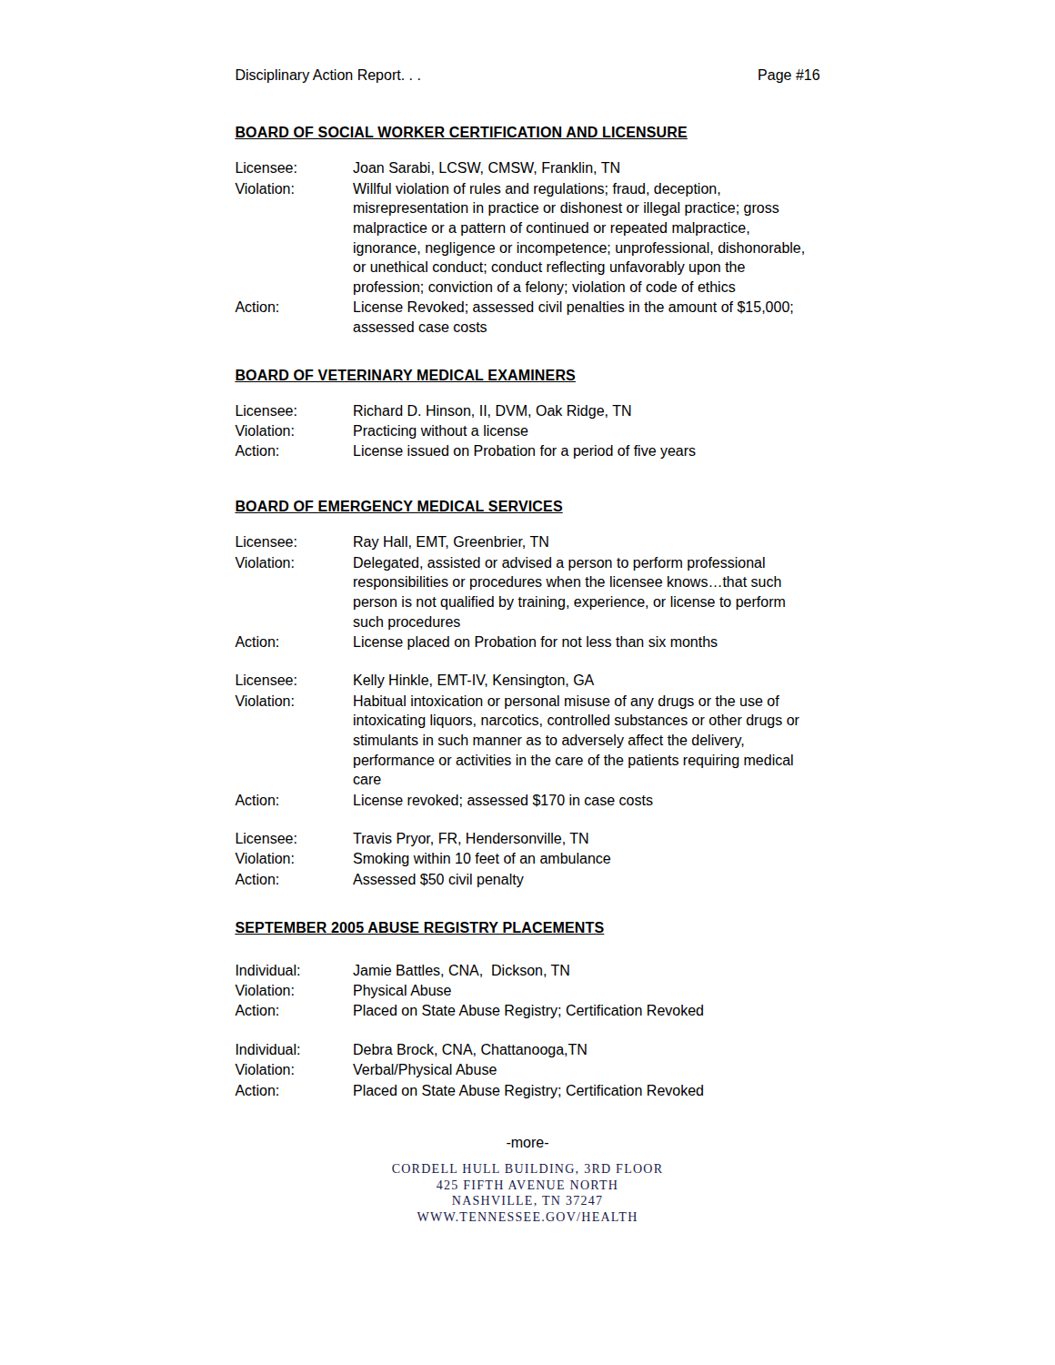Disciplinary Action Report. . .
Page #16
BOARD OF SOCIAL WORKER CERTIFICATION AND LICENSURE
| Licensee: | Joan Sarabi, LCSW, CMSW, Franklin, TN |
| Violation: | Willful violation of rules and regulations; fraud, deception, misrepresentation in practice or dishonest or illegal practice; gross malpractice or a pattern of continued or repeated malpractice, ignorance, negligence or incompetence; unprofessional, dishonorable, or unethical conduct; conduct reflecting unfavorably upon the profession; conviction of a felony; violation of code of ethics |
| Action: | License Revoked; assessed civil penalties in the amount of $15,000; assessed case costs |
BOARD OF VETERINARY MEDICAL EXAMINERS
| Licensee: | Richard D. Hinson, II, DVM, Oak Ridge, TN |
| Violation: | Practicing without a license |
| Action: | License issued on Probation for a period of five years |
BOARD OF EMERGENCY MEDICAL SERVICES
| Licensee: | Ray Hall, EMT, Greenbrier, TN |
| Violation: | Delegated, assisted or advised a person to perform professional responsibilities or procedures when the licensee knows…that such person is not qualified by training, experience, or license to perform such procedures |
| Action: | License placed on Probation for not less than six months |
| Licensee: | Kelly Hinkle, EMT-IV, Kensington, GA |
| Violation: | Habitual intoxication or personal misuse of any drugs or the use of intoxicating liquors, narcotics, controlled substances or other drugs or stimulants in such manner as to adversely affect the delivery, performance or activities in the care of the patients requiring medical care |
| Action: | License revoked; assessed $170 in case costs |
| Licensee: | Travis Pryor, FR, Hendersonville, TN |
| Violation: | Smoking within 10 feet of an ambulance |
| Action: | Assessed $50 civil penalty |
SEPTEMBER 2005 ABUSE REGISTRY PLACEMENTS
| Individual: | Jamie Battles, CNA, Dickson, TN |
| Violation: | Physical Abuse |
| Action: | Placed on State Abuse Registry; Certification Revoked |
| Individual: | Debra Brock, CNA, Chattanooga,TN |
| Violation: | Verbal/Physical Abuse |
| Action: | Placed on State Abuse Registry; Certification Revoked |
-more-
CORDELL HULL BUILDING, 3RD FLOOR
425 FIFTH AVENUE NORTH
NASHVILLE, TN 37247
WWW.TENNESSEE.GOV/HEALTH